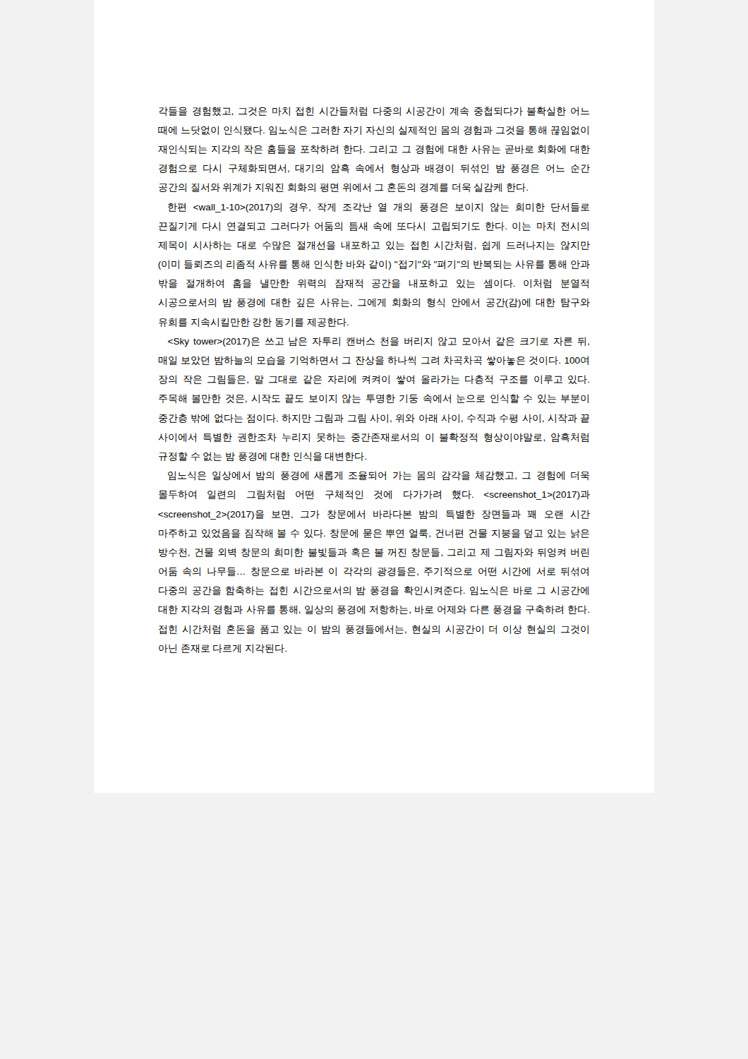각들을 경험했고, 그것은 마치 접힌 시간들처럼 다중의 시공간이 계속 중첩되다가 불확실한 어느 때에 느닷없이 인식됐다. 임노식은 그러한 자기 자신의 실제적인 몸의 경험과 그것을 통해 끊임없이 재인식되는 지각의 작은 홈들을 포착하려 한다. 그리고 그 경험에 대한 사유는 곧바로 회화에 대한 경험으로 다시 구체화되면서, 대기의 암흑 속에서 형상과 배경이 뒤섞인 밤 풍경은 어느 순간 공간의 질서와 위계가 지워진 회화의 평면 위에서 그 혼돈의 경계를 더욱 실감케 한다.
한편 <wall_1-10>(2017)의 경우, 작게 조각난 열 개의 풍경은 보이지 않는 희미한 단서들로 끈질기게 다시 연결되고 그러다가 어둠의 틈새 속에 또다시 고립되기도 한다. 이는 마치 전시의 제목이 시사하는 대로 수많은 절개선을 내포하고 있는 접힌 시간처럼, 쉽게 드러나지는 않지만 (이미 들뢰즈의 리좀적 사유를 통해 인식한 바와 같이) "접기"와 "펴기"의 반복되는 사유를 통해 안과 밖을 절개하여 홈을 낼만한 위력의 잠재적 공간을 내포하고 있는 셈이다. 이처럼 분열적 시공으로서의 밤 풍경에 대한 깊은 사유는, 그에게 회화의 형식 안에서 공간(감)에 대한 탐구와 유희를 지속시킬만한 강한 동기를 제공한다.
<Sky tower>(2017)은 쓰고 남은 자투리 캔버스 천을 버리지 않고 모아서 같은 크기로 자른 뒤, 매일 보았던 밤하늘의 모습을 기억하면서 그 잔상을 하나씩 그려 차곡차곡 쌓아놓은 것이다. 100여 장의 작은 그림들은, 말 그대로 같은 자리에 켜켜이 쌓여 올라가는 다층적 구조를 이루고 있다. 주목해 볼만한 것은, 시작도 끝도 보이지 않는 투명한 기둥 속에서 눈으로 인식할 수 있는 부분이 중간층 밖에 없다는 점이다. 하지만 그림과 그림 사이, 위와 아래 사이, 수직과 수평 사이, 시작과 끝 사이에서 특별한 권한조차 누리지 못하는 중간존재로서의 이 불확정적 형상이야말로, 암흑처럼 규정할 수 없는 밤 풍경에 대한 인식을 대변한다.
임노식은 일상에서 밤의 풍경에 새롭게 조율되어 가는 몸의 감각을 체감했고, 그 경험에 더욱 몰두하여 일련의 그림처럼 어떤 구체적인 것에 다가가려 했다. <screenshot_1>(2017)과 <screenshot_2>(2017)을 보면, 그가 창문에서 바라다본 밤의 특별한 장면들과 꽤 오랜 시간 마주하고 있었음을 짐작해 볼 수 있다. 창문에 묻은 뿌연 얼룩, 건너편 건물 지붕을 덮고 있는 낡은 방수천, 건물 외벽 창문의 희미한 불빛들과 혹은 불 꺼진 창문들, 그리고 제 그림자와 뒤엉켜 버린 어둠 속의 나무들… 창문으로 바라본 이 각각의 광경들은, 주기적으로 어떤 시간에 서로 뒤섞여 다중의 공간을 함축하는 접힌 시간으로서의 밤 풍경을 확인시켜준다. 임노식은 바로 그 시공간에 대한 지각의 경험과 사유를 통해, 일상의 풍경에 저항하는, 바로 어제와 다른 풍경을 구축하려 한다. 접힌 시간처럼 혼돈을 품고 있는 이 밤의 풍경들에서는, 현실의 시공간이 더 이상 현실의 그것이 아닌 존재로 다르게 지각된다.